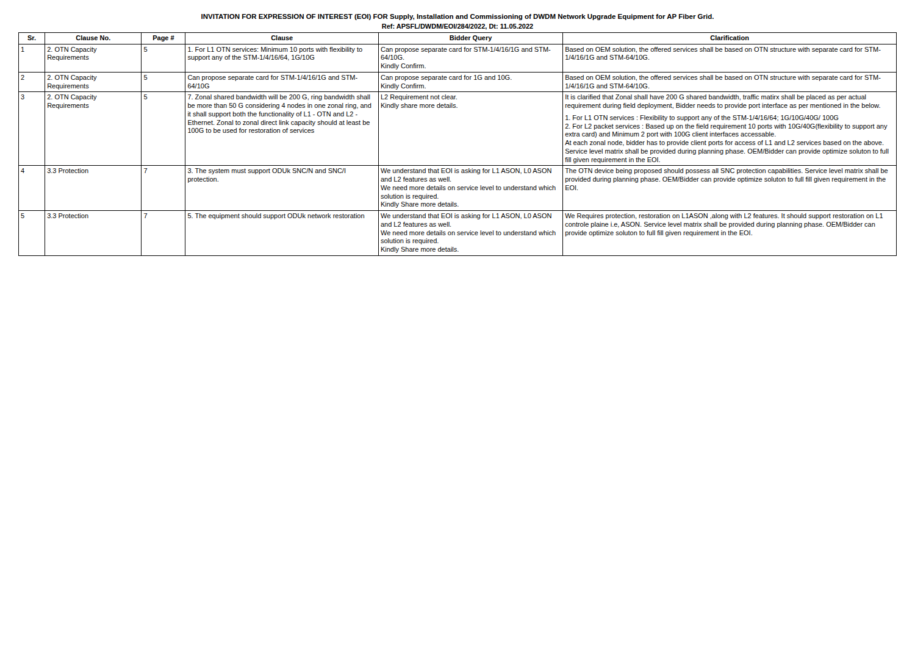INVITATION FOR EXPRESSION OF INTEREST (EOI) FOR Supply, Installation and Commissioning of DWDM Network Upgrade Equipment for AP Fiber Grid.
Ref: APSFL/DWDM/EOI/284/2022, Dt: 11.05.2022
| Sr. | Clause No. | Page # | Clause | Bidder Query | Clarification |
| --- | --- | --- | --- | --- | --- |
| 1 | 2. OTN Capacity Requirements | 5 | 1. For L1 OTN services: Minimum 10 ports with flexibility to support any of the STM-1/4/16/64, 1G/10G | Can propose separate card for STM-1/4/16/1G and STM-64/10G. Kindly Confirm. | Based on OEM solution, the offered services shall be based on OTN structure with separate card for STM-1/4/16/1G and STM-64/10G. |
| 2 | 2. OTN Capacity Requirements | 5 | Can propose separate card for STM-1/4/16/1G and STM-64/10G | Can propose separate card for 1G and 10G. Kindly Confirm. | Based on OEM solution, the offered services shall be based on OTN structure with separate card for STM-1/4/16/1G and STM-64/10G. |
| 3 | 2. OTN Capacity Requirements | 5 | 7. Zonal shared bandwidth will be 200 G, ring bandwidth shall be more than 50 G considering 4 nodes in one zonal ring, and it shall support both the functionality of L1 - OTN and L2 - Ethernet. Zonal to zonal direct link capacity should at least be 100G to be used for restoration of services | L2 Requirement not clear. Kindly share more details. | It is clarified that Zonal shall have 200 G shared bandwidth, traffic matirx shall be placed as per actual requirement during field deployment, Bidder needs to provide port interface as per mentioned in the below. 1. For L1 OTN services : Flexibility to support any of the STM-1/4/16/64; 1G/10G/40G/ 100G 2. For L2 packet services : Based up on the field requirement 10 ports with 10G/40G(flexibility to support any extra card) and Minimum 2 port with 100G client interfaces accessable. At each zonal node, bidder has to provide client ports for access of L1 and L2 services based on the above. Service level matrix shall be provided during planning phase. OEM/Bidder can provide optimize soluton to full fill given requirement in the EOI. |
| 4 | 3.3 Protection | 7 | 3. The system must support ODUk SNC/N and SNC/I protection. | We understand that EOI is asking for L1 ASON, L0 ASON and L2 features as well. We need more details on service level to understand which solution is required. Kindly Share more details. | The OTN device being proposed should possess all SNC protection capabilities. Service level matrix shall be provided during planning phase. OEM/Bidder can provide optimize soluton to full fill given requirement in the EOI. |
| 5 | 3.3 Protection | 7 | 5. The equipment should support ODUk network restoration | We understand that EOI is asking for L1 ASON, L0 ASON and L2 features as well. We need more details on service level to understand which solution is required. Kindly Share more details. | We Requires protection, restoration on L1ASON ,along with L2 features. It should support restoration on L1 controle plaine i.e, ASON. Service level matrix shall be provided during planning phase. OEM/Bidder can provide optimize soluton to full fill given requirement in the EOI. |